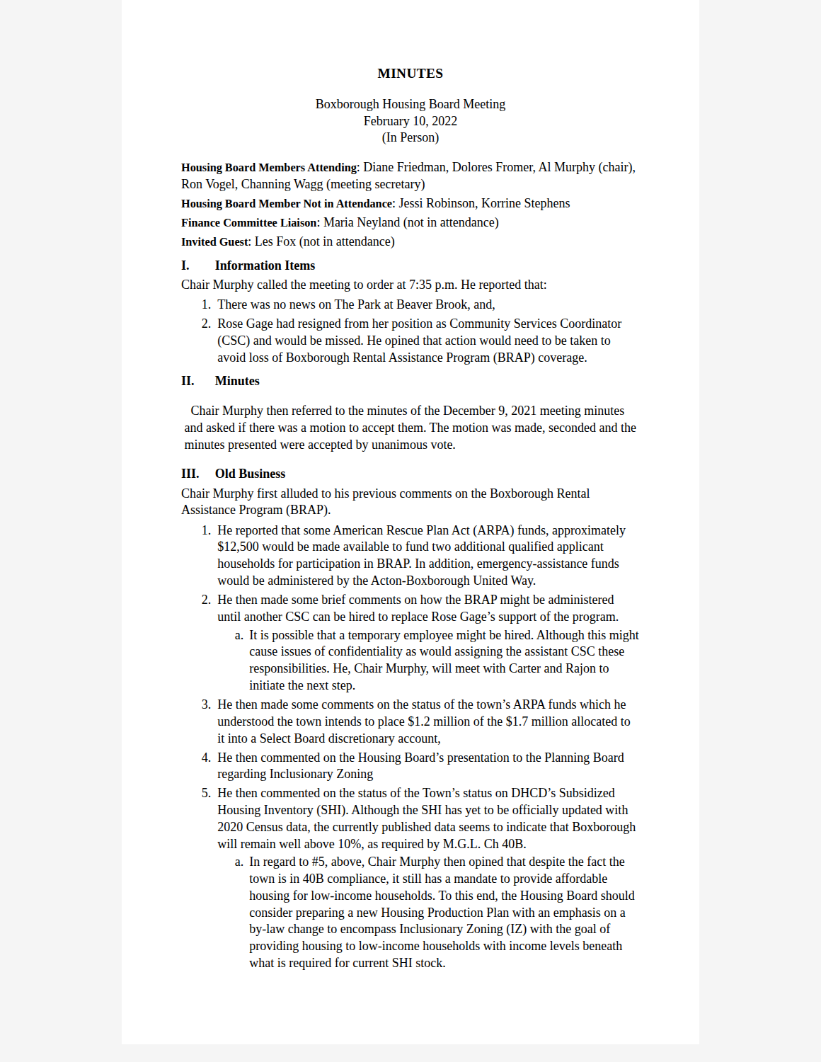MINUTES
Boxborough Housing Board Meeting
February 10, 2022
(In Person)
Housing Board Members Attending: Diane Friedman, Dolores Fromer, Al Murphy (chair), Ron Vogel, Channing Wagg (meeting secretary)
Housing Board Member Not in Attendance: Jessi Robinson, Korrine Stephens
Finance Committee Liaison: Maria Neyland (not in attendance)
Invited Guest: Les Fox (not in attendance)
I. Information Items
Chair Murphy called the meeting to order at 7:35 p.m. He reported that:
There was no news on The Park at Beaver Brook, and,
Rose Gage had resigned from her position as Community Services Coordinator (CSC) and would be missed. He opined that action would need to be taken to avoid loss of Boxborough Rental Assistance Program (BRAP) coverage.
II. Minutes
Chair Murphy then referred to the minutes of the December 9, 2021 meeting minutes and asked if there was a motion to accept them. The motion was made, seconded and the minutes presented were accepted by unanimous vote.
III. Old Business
Chair Murphy first alluded to his previous comments on the Boxborough Rental Assistance Program (BRAP).
He reported that some American Rescue Plan Act (ARPA) funds, approximately $12,500 would be made available to fund two additional qualified applicant households for participation in BRAP. In addition, emergency-assistance funds would be administered by the Acton-Boxborough United Way.
He then made some brief comments on how the BRAP might be administered until another CSC can be hired to replace Rose Gage’s support of the program.
It is possible that a temporary employee might be hired. Although this might cause issues of confidentiality as would assigning the assistant CSC these responsibilities. He, Chair Murphy, will meet with Carter and Rajon to initiate the next step.
He then made some comments on the status of the town’s ARPA funds which he understood the town intends to place $1.2 million of the $1.7 million allocated to it into a Select Board discretionary account,
He then commented on the Housing Board’s presentation to the Planning Board regarding Inclusionary Zoning
He then commented on the status of the Town’s status on DHCD’s Subsidized Housing Inventory (SHI). Although the SHI has yet to be officially updated with 2020 Census data, the currently published data seems to indicate that Boxborough will remain well above 10%, as required by M.G.L. Ch 40B.
In regard to #5, above, Chair Murphy then opined that despite the fact the town is in 40B compliance, it still has a mandate to provide affordable housing for low-income households. To this end, the Housing Board should consider preparing a new Housing Production Plan with an emphasis on a by-law change to encompass Inclusionary Zoning (IZ) with the goal of providing housing to low-income households with income levels beneath what is required for current SHI stock.